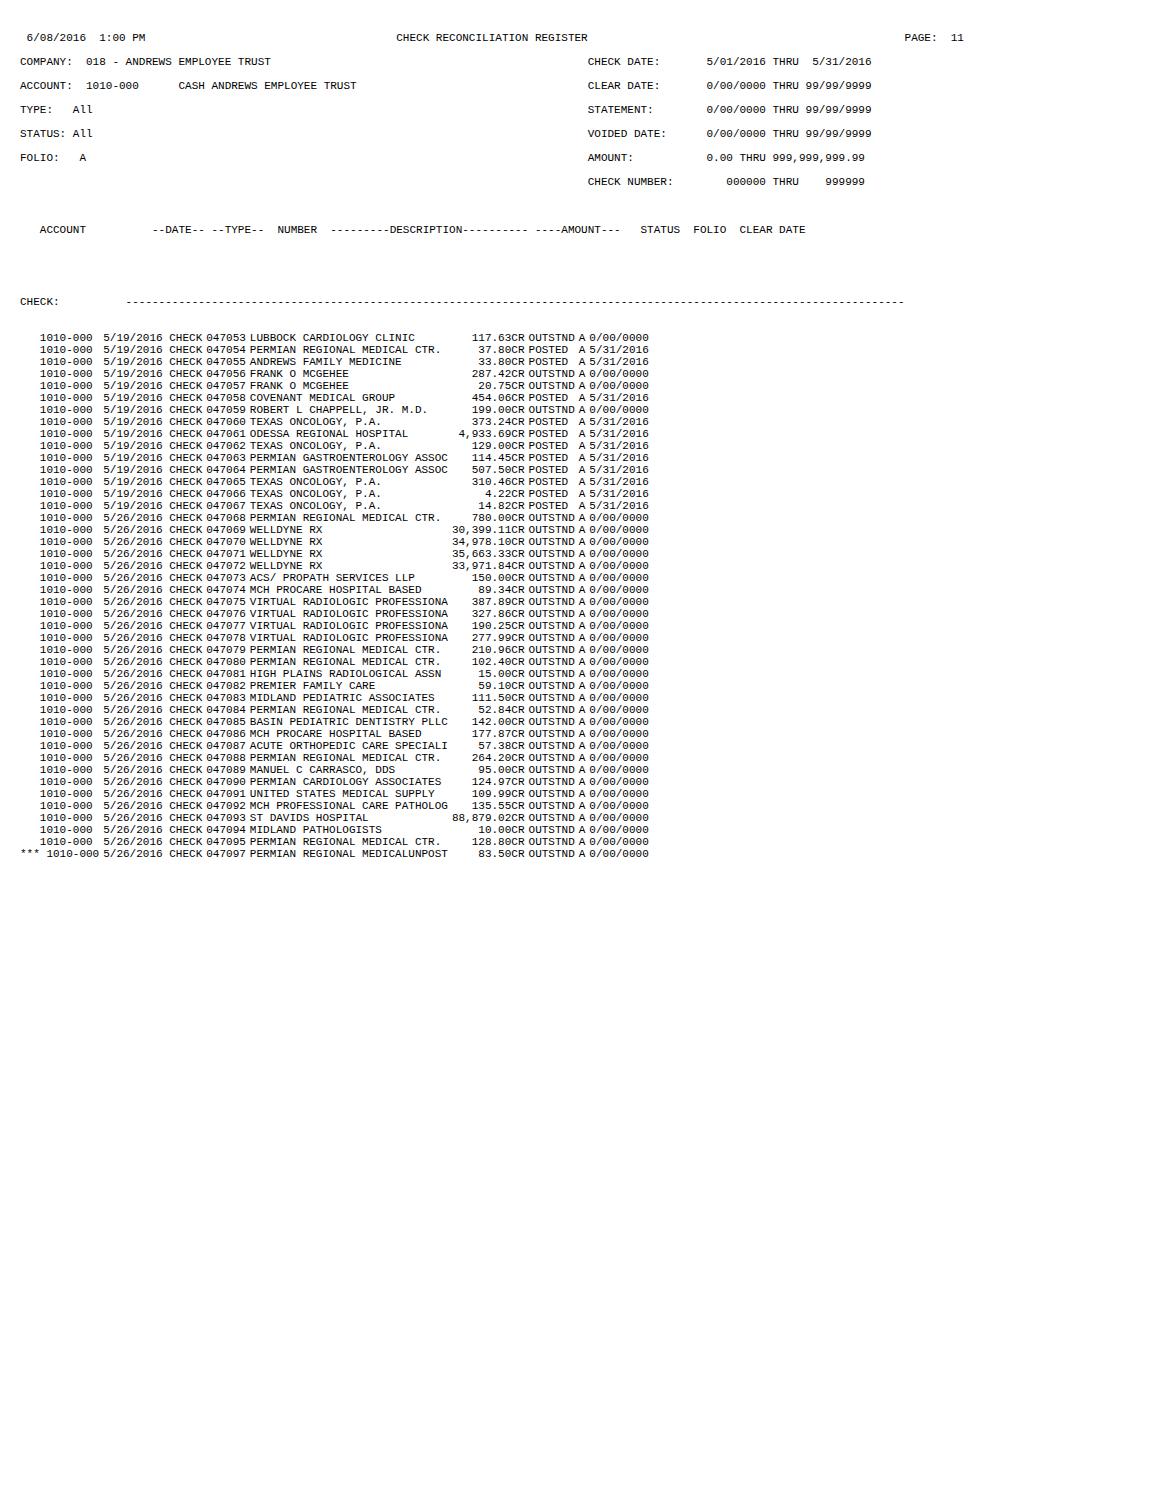6/08/2016 1:00 PM CHECK RECONCILIATION REGISTER PAGE: 11
COMPANY: 018 - ANDREWS EMPLOYEE TRUST CHECK DATE: 5/01/2016 THRU 5/31/2016
ACCOUNT: 1010-000 CASH ANDREWS EMPLOYEE TRUST CLEAR DATE: 0/00/0000 THRU 99/99/9999
TYPE: All STATEMENT: 0/00/0000 THRU 99/99/9999
STATUS: All VOIDED DATE: 0/00/0000 THRU 99/99/9999
FOLIO: A AMOUNT: 0.00 THRU 999,999,999.99
CHECK NUMBER: 000000 THRU 999999
ACCOUNT --DATE-- --TYPE-- NUMBER ---------DESCRIPTION---------- ----AMOUNT--- STATUS FOLIO CLEAR DATE
CHECK: ----------------------------------------------------------------------------------------------------------------------
| 1010-000 | 5/19/2016 CHECK | 047053 | LUBBOCK CARDIOLOGY CLINIC | 117.63CR | OUTSTND | A | 0/00/0000 |
| 1010-000 | 5/19/2016 CHECK | 047054 | PERMIAN REGIONAL MEDICAL CTR. | 37.80CR | POSTED | A | 5/31/2016 |
| 1010-000 | 5/19/2016 CHECK | 047055 | ANDREWS FAMILY MEDICINE | 33.80CR | POSTED | A | 5/31/2016 |
| 1010-000 | 5/19/2016 CHECK | 047056 | FRANK O MCGEHEE | 287.42CR | OUTSTND | A | 0/00/0000 |
| 1010-000 | 5/19/2016 CHECK | 047057 | FRANK O MCGEHEE | 20.75CR | OUTSTND | A | 0/00/0000 |
| 1010-000 | 5/19/2016 CHECK | 047058 | COVENANT MEDICAL GROUP | 454.06CR | POSTED | A | 5/31/2016 |
| 1010-000 | 5/19/2016 CHECK | 047059 | ROBERT L CHAPPELL, JR. M.D. | 199.00CR | OUTSTND | A | 0/00/0000 |
| 1010-000 | 5/19/2016 CHECK | 047060 | TEXAS ONCOLOGY, P.A. | 373.24CR | POSTED | A | 5/31/2016 |
| 1010-000 | 5/19/2016 CHECK | 047061 | ODESSA REGIONAL HOSPITAL | 4,933.69CR | POSTED | A | 5/31/2016 |
| 1010-000 | 5/19/2016 CHECK | 047062 | TEXAS ONCOLOGY, P.A. | 129.00CR | POSTED | A | 5/31/2016 |
| 1010-000 | 5/19/2016 CHECK | 047063 | PERMIAN GASTROENTEROLOGY ASSOC | 114.45CR | POSTED | A | 5/31/2016 |
| 1010-000 | 5/19/2016 CHECK | 047064 | PERMIAN GASTROENTEROLOGY ASSOC | 507.50CR | POSTED | A | 5/31/2016 |
| 1010-000 | 5/19/2016 CHECK | 047065 | TEXAS ONCOLOGY, P.A. | 310.46CR | POSTED | A | 5/31/2016 |
| 1010-000 | 5/19/2016 CHECK | 047066 | TEXAS ONCOLOGY, P.A. | 4.22CR | POSTED | A | 5/31/2016 |
| 1010-000 | 5/19/2016 CHECK | 047067 | TEXAS ONCOLOGY, P.A. | 14.82CR | POSTED | A | 5/31/2016 |
| 1010-000 | 5/26/2016 CHECK | 047068 | PERMIAN REGIONAL MEDICAL CTR. | 780.00CR | OUTSTND | A | 0/00/0000 |
| 1010-000 | 5/26/2016 CHECK | 047069 | WELLDYNE RX | 30,399.11CR | OUTSTND | A | 0/00/0000 |
| 1010-000 | 5/26/2016 CHECK | 047070 | WELLDYNE RX | 34,978.10CR | OUTSTND | A | 0/00/0000 |
| 1010-000 | 5/26/2016 CHECK | 047071 | WELLDYNE RX | 35,663.33CR | OUTSTND | A | 0/00/0000 |
| 1010-000 | 5/26/2016 CHECK | 047072 | WELLDYNE RX | 33,971.84CR | OUTSTND | A | 0/00/0000 |
| 1010-000 | 5/26/2016 CHECK | 047073 | ACS/ PROPATH SERVICES LLP | 150.00CR | OUTSTND | A | 0/00/0000 |
| 1010-000 | 5/26/2016 CHECK | 047074 | MCH PROCARE HOSPITAL BASED | 89.34CR | OUTSTND | A | 0/00/0000 |
| 1010-000 | 5/26/2016 CHECK | 047075 | VIRTUAL RADIOLOGIC PROFESSIONA | 387.89CR | OUTSTND | A | 0/00/0000 |
| 1010-000 | 5/26/2016 CHECK | 047076 | VIRTUAL RADIOLOGIC PROFESSIONA | 327.86CR | OUTSTND | A | 0/00/0000 |
| 1010-000 | 5/26/2016 CHECK | 047077 | VIRTUAL RADIOLOGIC PROFESSIONA | 190.25CR | OUTSTND | A | 0/00/0000 |
| 1010-000 | 5/26/2016 CHECK | 047078 | VIRTUAL RADIOLOGIC PROFESSIONA | 277.99CR | OUTSTND | A | 0/00/0000 |
| 1010-000 | 5/26/2016 CHECK | 047079 | PERMIAN REGIONAL MEDICAL CTR. | 210.96CR | OUTSTND | A | 0/00/0000 |
| 1010-000 | 5/26/2016 CHECK | 047080 | PERMIAN REGIONAL MEDICAL CTR. | 102.40CR | OUTSTND | A | 0/00/0000 |
| 1010-000 | 5/26/2016 CHECK | 047081 | HIGH PLAINS RADIOLOGICAL ASSN | 15.00CR | OUTSTND | A | 0/00/0000 |
| 1010-000 | 5/26/2016 CHECK | 047082 | PREMIER FAMILY CARE | 59.10CR | OUTSTND | A | 0/00/0000 |
| 1010-000 | 5/26/2016 CHECK | 047083 | MIDLAND PEDIATRIC ASSOCIATES | 111.50CR | OUTSTND | A | 0/00/0000 |
| 1010-000 | 5/26/2016 CHECK | 047084 | PERMIAN REGIONAL MEDICAL CTR. | 52.84CR | OUTSTND | A | 0/00/0000 |
| 1010-000 | 5/26/2016 CHECK | 047085 | BASIN PEDIATRIC DENTISTRY PLLC | 142.00CR | OUTSTND | A | 0/00/0000 |
| 1010-000 | 5/26/2016 CHECK | 047086 | MCH PROCARE HOSPITAL BASED | 177.87CR | OUTSTND | A | 0/00/0000 |
| 1010-000 | 5/26/2016 CHECK | 047087 | ACUTE ORTHOPEDIC CARE SPECIALI | 57.38CR | OUTSTND | A | 0/00/0000 |
| 1010-000 | 5/26/2016 CHECK | 047088 | PERMIAN REGIONAL MEDICAL CTR. | 264.20CR | OUTSTND | A | 0/00/0000 |
| 1010-000 | 5/26/2016 CHECK | 047089 | MANUEL C CARRASCO, DDS | 95.00CR | OUTSTND | A | 0/00/0000 |
| 1010-000 | 5/26/2016 CHECK | 047090 | PERMIAN CARDIOLOGY ASSOCIATES | 124.97CR | OUTSTND | A | 0/00/0000 |
| 1010-000 | 5/26/2016 CHECK | 047091 | UNITED STATES MEDICAL SUPPLY | 109.99CR | OUTSTND | A | 0/00/0000 |
| 1010-000 | 5/26/2016 CHECK | 047092 | MCH PROFESSIONAL CARE PATHOLOG | 135.55CR | OUTSTND | A | 0/00/0000 |
| 1010-000 | 5/26/2016 CHECK | 047093 | ST DAVIDS HOSPITAL | 88,879.02CR | OUTSTND | A | 0/00/0000 |
| 1010-000 | 5/26/2016 CHECK | 047094 | MIDLAND PATHOLOGISTS | 10.00CR | OUTSTND | A | 0/00/0000 |
| 1010-000 | 5/26/2016 CHECK | 047095 | PERMIAN REGIONAL MEDICAL CTR. | 128.80CR | OUTSTND | A | 0/00/0000 |
| *** 1010-000 | 5/26/2016 CHECK | 047097 | PERMIAN REGIONAL MEDICALUNPOST | 83.50CR | OUTSTND | A | 0/00/0000 |